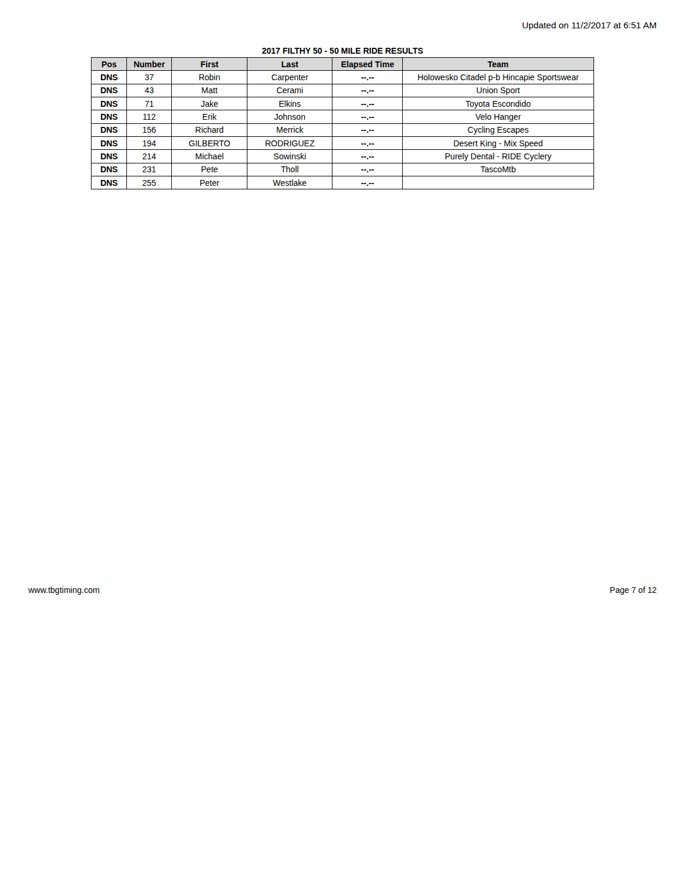Updated on 11/2/2017 at 6:51 AM
2017 FILTHY 50 - 50 MILE RIDE RESULTS
| Pos | Number | First | Last | Elapsed Time | Team |
| --- | --- | --- | --- | --- | --- |
| DNS | 37 | Robin | Carpenter | --.-- | Holowesko Citadel p-b Hincapie Sportswear |
| DNS | 43 | Matt | Cerami | --.-- | Union Sport |
| DNS | 71 | Jake | Elkins | --.-- | Toyota Escondido |
| DNS | 112 | Erik | Johnson | --.-- | Velo Hanger |
| DNS | 156 | Richard | Merrick | --.-- | Cycling Escapes |
| DNS | 194 | GILBERTO | RODRIGUEZ | --.-- | Desert King - Mix Speed |
| DNS | 214 | Michael | Sowinski | --.-- | Purely Dental - RIDE Cyclery |
| DNS | 231 | Pete | Tholl | --.-- | TascoMtb |
| DNS | 255 | Peter | Westlake | --.-- | |
www.tbgtiming.com Page 7 of 12